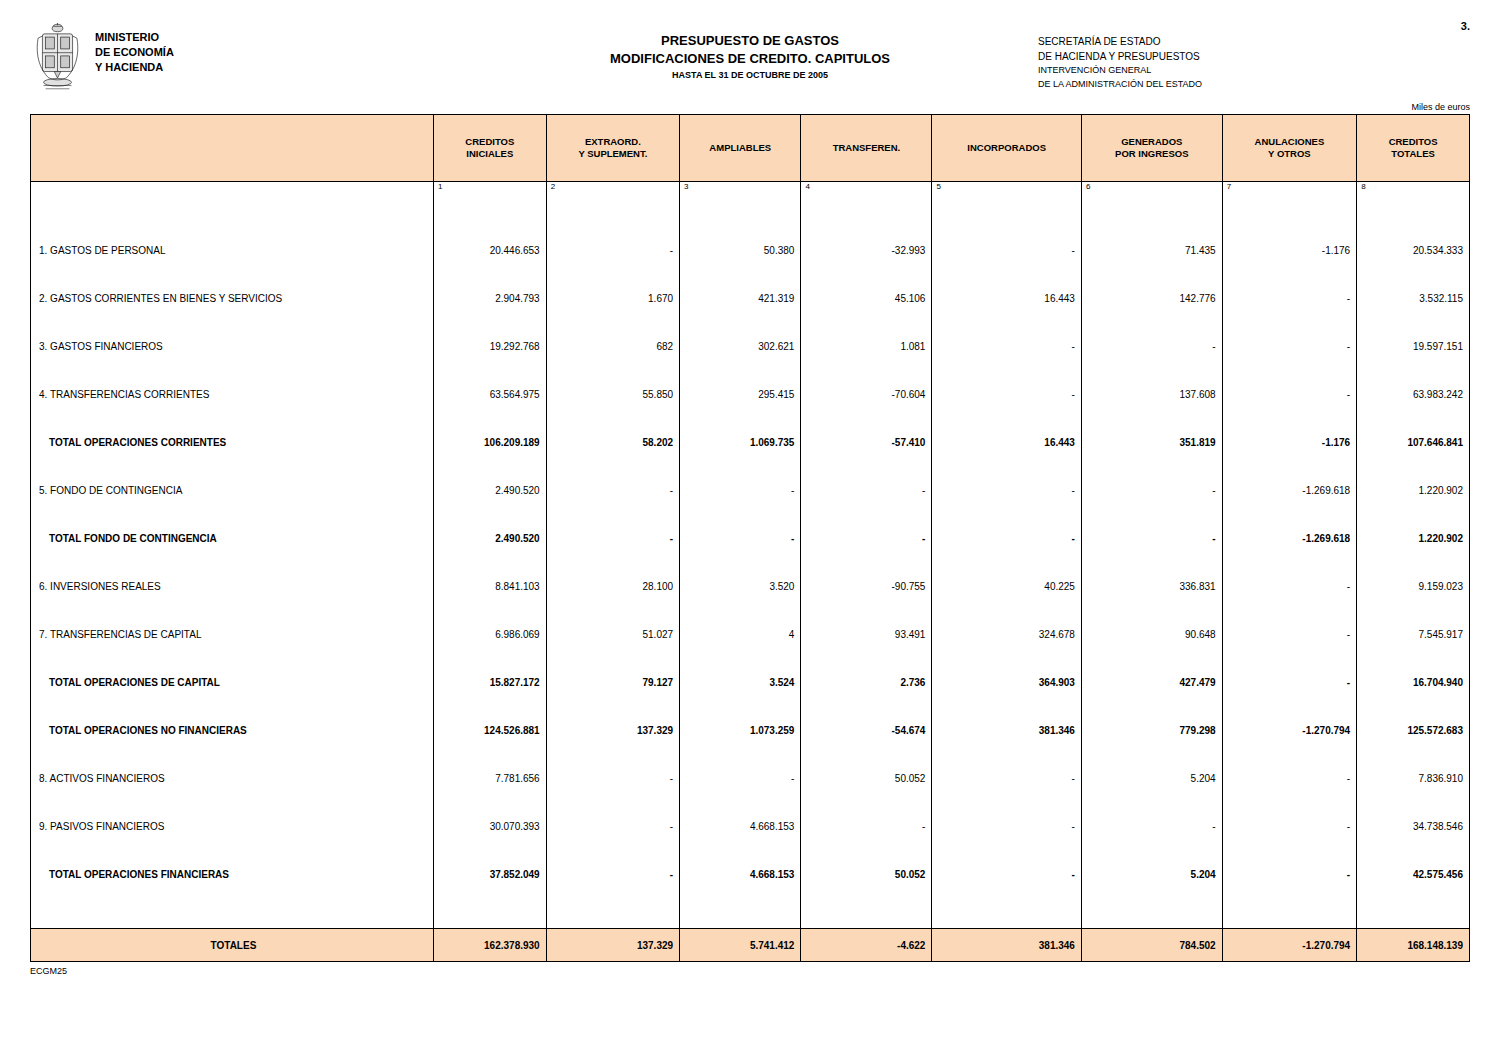3.
MINISTERIO
DE ECONOMÍA
Y HACIENDA
PRESUPUESTO DE GASTOS
MODIFICACIONES DE CREDITO. CAPITULOS
HASTA EL 31 DE OCTUBRE DE 2005
SECRETARÍA DE ESTADO
DE HACIENDA Y PRESUPUESTOS
INTERVENCIÓN GENERAL
DE LA ADMINISTRACIÓN DEL ESTADO
Miles de euros
| | CREDITOS INICIALES | EXTRAORD. Y SUPLEMENT. | AMPLIABLES | TRANSFEREN. | INCORPORADOS | GENERADOS POR INGRESOS | ANULACIONES Y OTROS | CREDITOS TOTALES |
| --- | --- | --- | --- | --- | --- | --- | --- | --- |
| | 1 | 2 | 3 | 4 | 5 | 6 | 7 | 8 |
| 1. GASTOS DE PERSONAL | 20.446.653 | - | 50.380 | -32.993 | - | 71.435 | -1.176 | 20.534.333 |
| 2. GASTOS CORRIENTES EN BIENES Y SERVICIOS | 2.904.793 | 1.670 | 421.319 | 45.106 | 16.443 | 142.776 | - | 3.532.115 |
| 3. GASTOS FINANCIEROS | 19.292.768 | 682 | 302.621 | 1.081 | - | - | - | 19.597.151 |
| 4. TRANSFERENCIAS CORRIENTES | 63.564.975 | 55.850 | 295.415 | -70.604 | - | 137.608 | - | 63.983.242 |
| TOTAL OPERACIONES CORRIENTES | 106.209.189 | 58.202 | 1.069.735 | -57.410 | 16.443 | 351.819 | -1.176 | 107.646.841 |
| 5. FONDO DE CONTINGENCIA | 2.490.520 | - | - | - | - | - | -1.269.618 | 1.220.902 |
| TOTAL FONDO DE CONTINGENCIA | 2.490.520 | - | - | - | - | - | -1.269.618 | 1.220.902 |
| 6. INVERSIONES REALES | 8.841.103 | 28.100 | 3.520 | -90.755 | 40.225 | 336.831 | - | 9.159.023 |
| 7. TRANSFERENCIAS DE CAPITAL | 6.986.069 | 51.027 | 4 | 93.491 | 324.678 | 90.648 | - | 7.545.917 |
| TOTAL OPERACIONES DE CAPITAL | 15.827.172 | 79.127 | 3.524 | 2.736 | 364.903 | 427.479 | - | 16.704.940 |
| TOTAL OPERACIONES NO FINANCIERAS | 124.526.881 | 137.329 | 1.073.259 | -54.674 | 381.346 | 779.298 | -1.270.794 | 125.572.683 |
| 8. ACTIVOS FINANCIEROS | 7.781.656 | - | - | 50.052 | - | 5.204 | - | 7.836.910 |
| 9. PASIVOS FINANCIEROS | 30.070.393 | - | 4.668.153 | - | - | - | - | 34.738.546 |
| TOTAL OPERACIONES FINANCIERAS | 37.852.049 | - | 4.668.153 | 50.052 | - | 5.204 | - | 42.575.456 |
| TOTALES | 162.378.930 | 137.329 | 5.741.412 | -4.622 | 381.346 | 784.502 | -1.270.794 | 168.148.139 |
ECGM25